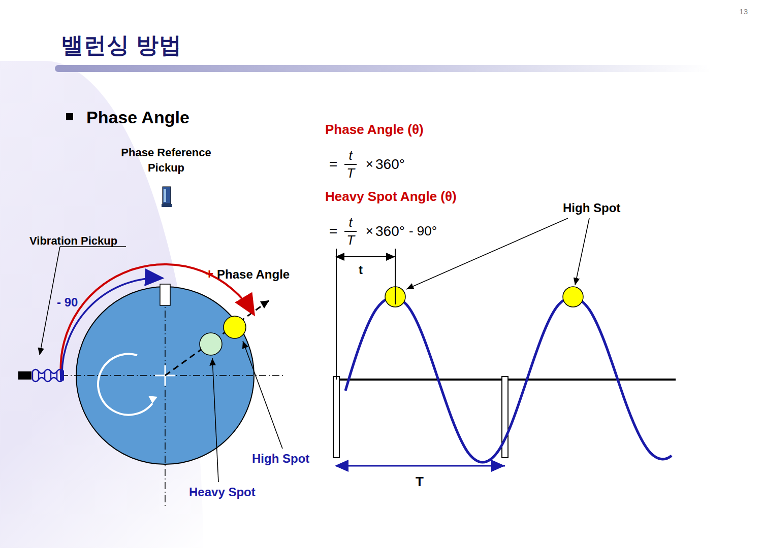13
밸런싱 방법
Phase Angle
Phase Angle (θ)
= t T ×360°
Heavy Spot Angle (θ)
= t T ×360°- 90°
Phase Reference
Pickup
Vibration Pickup
+ Phase Angle
- 90
High Spot
Heavy Spot
High Spot
t
T